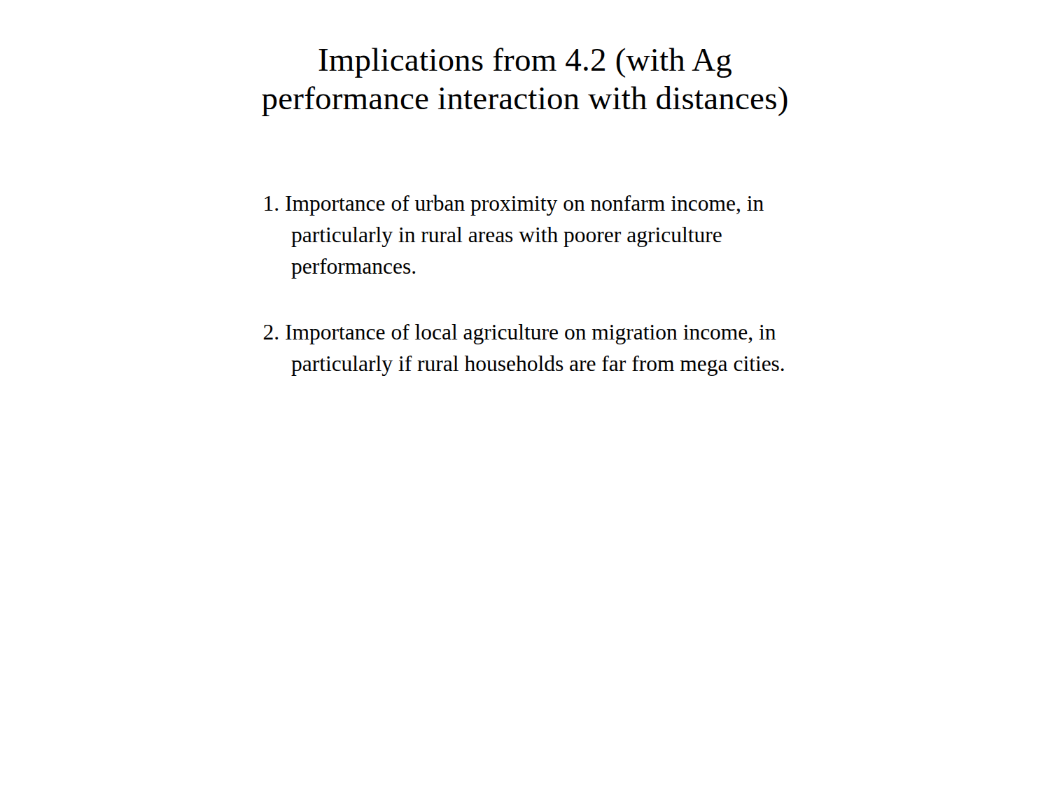Implications from 4.2 (with Ag performance interaction with distances)
1. Importance of urban proximity on nonfarm income, in particularly in rural areas with poorer agriculture performances.
2. Importance of local agriculture on migration income, in particularly if rural households are far from mega cities.